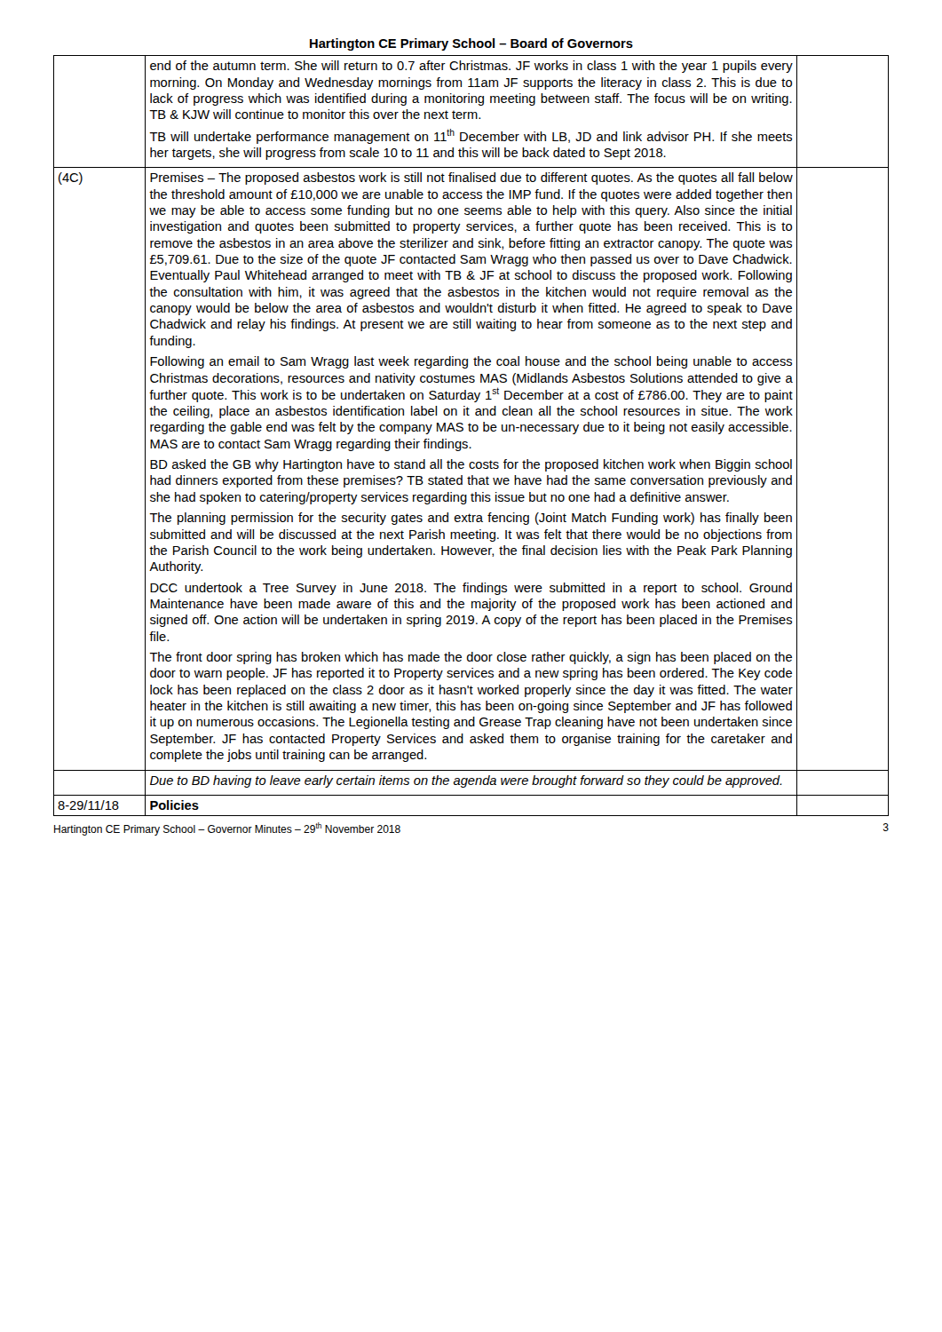Hartington CE Primary School – Board of Governors
| | end of the autumn term. She will return to 0.7 after Christmas. JF works in class 1 with the year 1 pupils every morning. On Monday and Wednesday mornings from 11am JF supports the literacy in class 2. This is due to lack of progress which was identified during a monitoring meeting between staff. The focus will be on writing. TB & KJW will continue to monitor this over the next term. TB will undertake performance management on 11 th December with LB, JD and link advisor PH. If she meets her targets, she will progress from scale 10 to 11 and this will be back dated to Sept 2018. | |
| (4C) | Premises – The proposed asbestos work is still not finalised due to different quotes. As the quotes all fall below the threshold amount of £10,000 we are unable to access the IMP fund. If the quotes were added together then we may be able to access some funding but no one seems able to help with this query. Also since the initial investigation and quotes been submitted to property services, a further quote has been received. This is to remove the asbestos in an area above the sterilizer and sink, before fitting an extractor canopy. The quote was £5,709.61. Due to the size of the quote JF contacted Sam Wragg who then passed us over to Dave Chadwick. Eventually Paul Whitehead arranged to meet with TB & JF at school to discuss the proposed work. Following the consultation with him, it was agreed that the asbestos in the kitchen would not require removal as the canopy would be below the area of asbestos and wouldn't disturb it when fitted. He agreed to speak to Dave Chadwick and relay his findings. At present we are still waiting to hear from someone as to the next step and funding. Following an email to Sam Wragg last week regarding the coal house and the school being unable to access Christmas decorations, resources and nativity costumes MAS (Midlands Asbestos Solutions attended to give a further quote. This work is to be undertaken on Saturday 1 st December at a cost of £786.00. They are to paint the ceiling, place an asbestos identification label on it and clean all the school resources in situe. The work regarding the gable end was felt by the company MAS to be un-necessary due to it being not easily accessible. MAS are to contact Sam Wragg regarding their findings. BD asked the GB why Hartington have to stand all the costs for the proposed kitchen work when Biggin school had dinners exported from these premises? TB stated that we have had the same conversation previously and she had spoken to catering/property services regarding this issue but no one had a definitive answer. The planning permission for the security gates and extra fencing (Joint Match Funding work) has finally been submitted and will be discussed at the next Parish meeting. It was felt that there would be no objections from the Parish Council to the work being undertaken. However, the final decision lies with the Peak Park Planning Authority. DCC undertook a Tree Survey in June 2018. The findings were submitted in a report to school. Ground Maintenance have been made aware of this and the majority of the proposed work has been actioned and signed off. One action will be undertaken in spring 2019. A copy of the report has been placed in the Premises file. The front door spring has broken which has made the door close rather quickly, a sign has been placed on the door to warn people. JF has reported it to Property services and a new spring has been ordered. The Key code lock has been replaced on the class 2 door as it hasn't worked properly since the day it was fitted. The water heater in the kitchen is still awaiting a new timer, this has been on-going since September and JF has followed it up on numerous occasions. The Legionella testing and Grease Trap cleaning have not been undertaken since September. JF has contacted Property Services and asked them to organise training for the caretaker and complete the jobs until training can be arranged. | |
| | Due to BD having to leave early certain items on the agenda were brought forward so they could be approved. | |
| 8-29/11/18 | Policies | |
Hartington CE Primary School – Governor Minutes – 29th November 2018 3